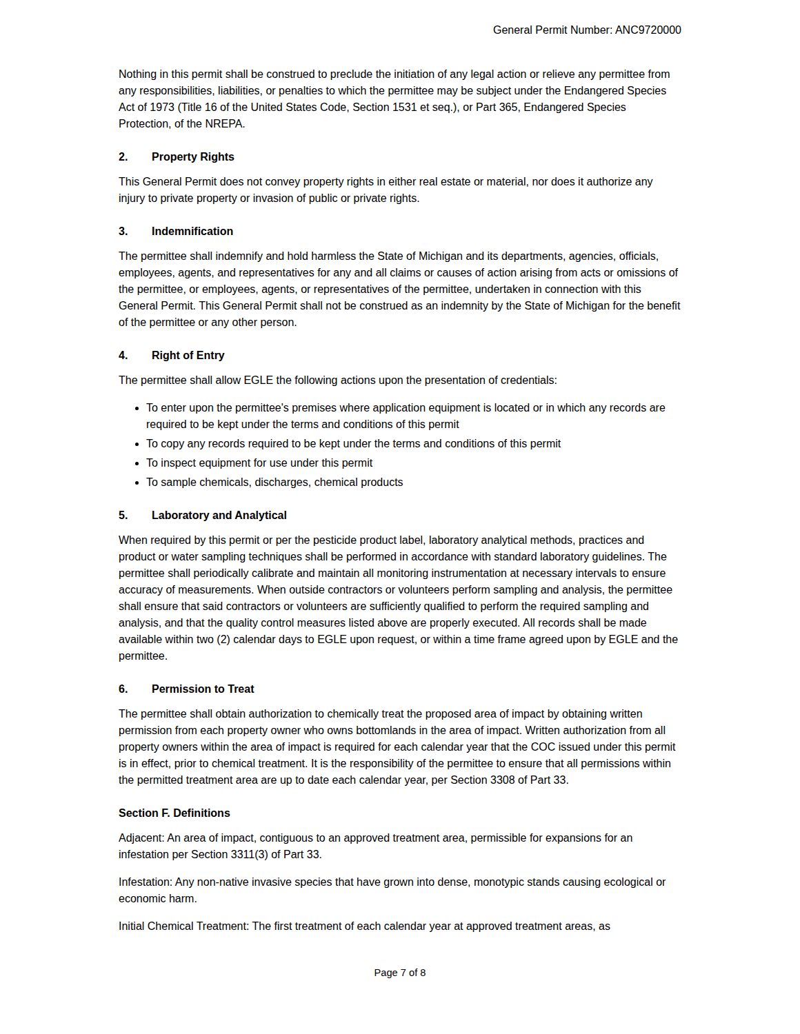General Permit Number: ANC9720000
Nothing in this permit shall be construed to preclude the initiation of any legal action or relieve any permittee from any responsibilities, liabilities, or penalties to which the permittee may be subject under the Endangered Species Act of 1973 (Title 16 of the United States Code, Section 1531 et seq.), or Part 365, Endangered Species Protection, of the NREPA.
2. Property Rights
This General Permit does not convey property rights in either real estate or material, nor does it authorize any injury to private property or invasion of public or private rights.
3. Indemnification
The permittee shall indemnify and hold harmless the State of Michigan and its departments, agencies, officials, employees, agents, and representatives for any and all claims or causes of action arising from acts or omissions of the permittee, or employees, agents, or representatives of the permittee, undertaken in connection with this General Permit. This General Permit shall not be construed as an indemnity by the State of Michigan for the benefit of the permittee or any other person.
4. Right of Entry
The permittee shall allow EGLE the following actions upon the presentation of credentials:
To enter upon the permittee's premises where application equipment is located or in which any records are required to be kept under the terms and conditions of this permit
To copy any records required to be kept under the terms and conditions of this permit
To inspect equipment for use under this permit
To sample chemicals, discharges, chemical products
5. Laboratory and Analytical
When required by this permit or per the pesticide product label, laboratory analytical methods, practices and product or water sampling techniques shall be performed in accordance with standard laboratory guidelines. The permittee shall periodically calibrate and maintain all monitoring instrumentation at necessary intervals to ensure accuracy of measurements. When outside contractors or volunteers perform sampling and analysis, the permittee shall ensure that said contractors or volunteers are sufficiently qualified to perform the required sampling and analysis, and that the quality control measures listed above are properly executed. All records shall be made available within two (2) calendar days to EGLE upon request, or within a time frame agreed upon by EGLE and the permittee.
6. Permission to Treat
The permittee shall obtain authorization to chemically treat the proposed area of impact by obtaining written permission from each property owner who owns bottomlands in the area of impact. Written authorization from all property owners within the area of impact is required for each calendar year that the COC issued under this permit is in effect, prior to chemical treatment. It is the responsibility of the permittee to ensure that all permissions within the permitted treatment area are up to date each calendar year, per Section 3308 of Part 33.
Section F. Definitions
Adjacent: An area of impact, contiguous to an approved treatment area, permissible for expansions for an infestation per Section 3311(3) of Part 33.
Infestation: Any non-native invasive species that have grown into dense, monotypic stands causing ecological or economic harm.
Initial Chemical Treatment: The first treatment of each calendar year at approved treatment areas, as
Page 7 of 8